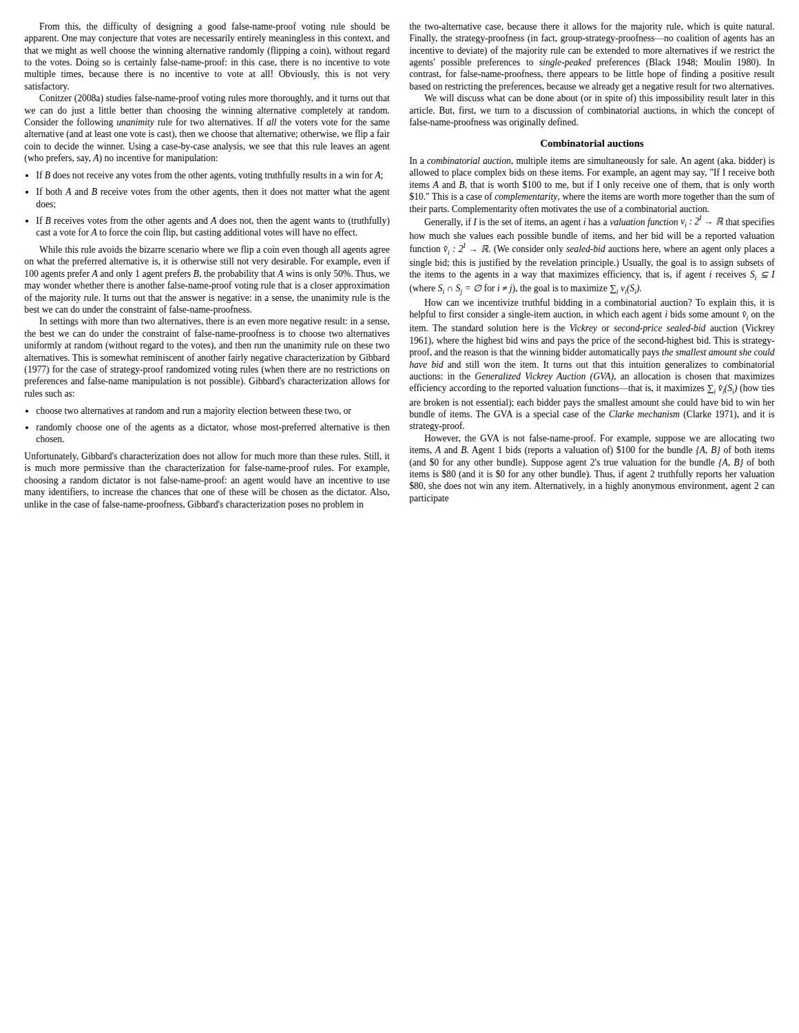From this, the difficulty of designing a good false-name-proof voting rule should be apparent. One may conjecture that votes are necessarily entirely meaningless in this context, and that we might as well choose the winning alternative randomly (flipping a coin), without regard to the votes. Doing so is certainly false-name-proof: in this case, there is no incentive to vote multiple times, because there is no incentive to vote at all! Obviously, this is not very satisfactory.
Conitzer (2008a) studies false-name-proof voting rules more thoroughly, and it turns out that we can do just a little better than choosing the winning alternative completely at random. Consider the following unanimity rule for two alternatives. If all the voters vote for the same alternative (and at least one vote is cast), then we choose that alternative; otherwise, we flip a fair coin to decide the winner. Using a case-by-case analysis, we see that this rule leaves an agent (who prefers, say, A) no incentive for manipulation:
If B does not receive any votes from the other agents, voting truthfully results in a win for A;
If both A and B receive votes from the other agents, then it does not matter what the agent does;
If B receives votes from the other agents and A does not, then the agent wants to (truthfully) cast a vote for A to force the coin flip, but casting additional votes will have no effect.
While this rule avoids the bizarre scenario where we flip a coin even though all agents agree on what the preferred alternative is, it is otherwise still not very desirable. For example, even if 100 agents prefer A and only 1 agent prefers B, the probability that A wins is only 50%. Thus, we may wonder whether there is another false-name-proof voting rule that is a closer approximation of the majority rule. It turns out that the answer is negative: in a sense, the unanimity rule is the best we can do under the constraint of false-name-proofness.
In settings with more than two alternatives, there is an even more negative result: in a sense, the best we can do under the constraint of false-name-proofness is to choose two alternatives uniformly at random (without regard to the votes), and then run the unanimity rule on these two alternatives. This is somewhat reminiscent of another fairly negative characterization by Gibbard (1977) for the case of strategy-proof randomized voting rules (when there are no restrictions on preferences and false-name manipulation is not possible). Gibbard's characterization allows for rules such as:
choose two alternatives at random and run a majority election between these two, or
randomly choose one of the agents as a dictator, whose most-preferred alternative is then chosen.
Unfortunately, Gibbard's characterization does not allow for much more than these rules. Still, it is much more permissive than the characterization for false-name-proof rules. For example, choosing a random dictator is not false-name-proof: an agent would have an incentive to use many identifiers, to increase the chances that one of these will be chosen as the dictator. Also, unlike in the case of false-name-proofness, Gibbard's characterization poses no problem in
the two-alternative case, because there it allows for the majority rule, which is quite natural. Finally, the strategy-proofness (in fact, group-strategy-proofness—no coalition of agents has an incentive to deviate) of the majority rule can be extended to more alternatives if we restrict the agents' possible preferences to single-peaked preferences (Black 1948; Moulin 1980). In contrast, for false-name-proofness, there appears to be little hope of finding a positive result based on restricting the preferences, because we already get a negative result for two alternatives.
We will discuss what can be done about (or in spite of) this impossibility result later in this article. But, first, we turn to a discussion of combinatorial auctions, in which the concept of false-name-proofness was originally defined.
Combinatorial auctions
In a combinatorial auction, multiple items are simultaneously for sale. An agent (aka. bidder) is allowed to place complex bids on these items. For example, an agent may say, "If I receive both items A and B, that is worth $100 to me, but if I only receive one of them, that is only worth $10." This is a case of complementarity, where the items are worth more together than the sum of their parts. Complementarity often motivates the use of a combinatorial auction.
Generally, if I is the set of items, an agent i has a valuation function vi : 2I → ℝ that specifies how much she values each possible bundle of items, and her bid will be a reported valuation function v̂i : 2I → ℝ. (We consider only sealed-bid auctions here, where an agent only places a single bid; this is justified by the revelation principle.) Usually, the goal is to assign subsets of the items to the agents in a way that maximizes efficiency, that is, if agent i receives Si ⊆ I (where Si ∩ Sj = ∅ for i ≠ j), the goal is to maximize ∑i vi(Si).
How can we incentivize truthful bidding in a combinatorial auction? To explain this, it is helpful to first consider a single-item auction, in which each agent i bids some amount v̂i on the item. The standard solution here is the Vickrey or second-price sealed-bid auction (Vickrey 1961), where the highest bid wins and pays the price of the second-highest bid. This is strategy-proof, and the reason is that the winning bidder automatically pays the smallest amount she could have bid and still won the item. It turns out that this intuition generalizes to combinatorial auctions: in the Generalized Vickrey Auction (GVA), an allocation is chosen that maximizes efficiency according to the reported valuation functions—that is, it maximizes ∑i v̂i(Si) (how ties are broken is not essential); each bidder pays the smallest amount she could have bid to win her bundle of items. The GVA is a special case of the Clarke mechanism (Clarke 1971), and it is strategy-proof.
However, the GVA is not false-name-proof. For example, suppose we are allocating two items, A and B. Agent 1 bids (reports a valuation of) $100 for the bundle {A, B} of both items (and $0 for any other bundle). Suppose agent 2's true valuation for the bundle {A, B} of both items is $80 (and it is $0 for any other bundle). Thus, if agent 2 truthfully reports her valuation $80, she does not win any item. Alternatively, in a highly anonymous environment, agent 2 can participate